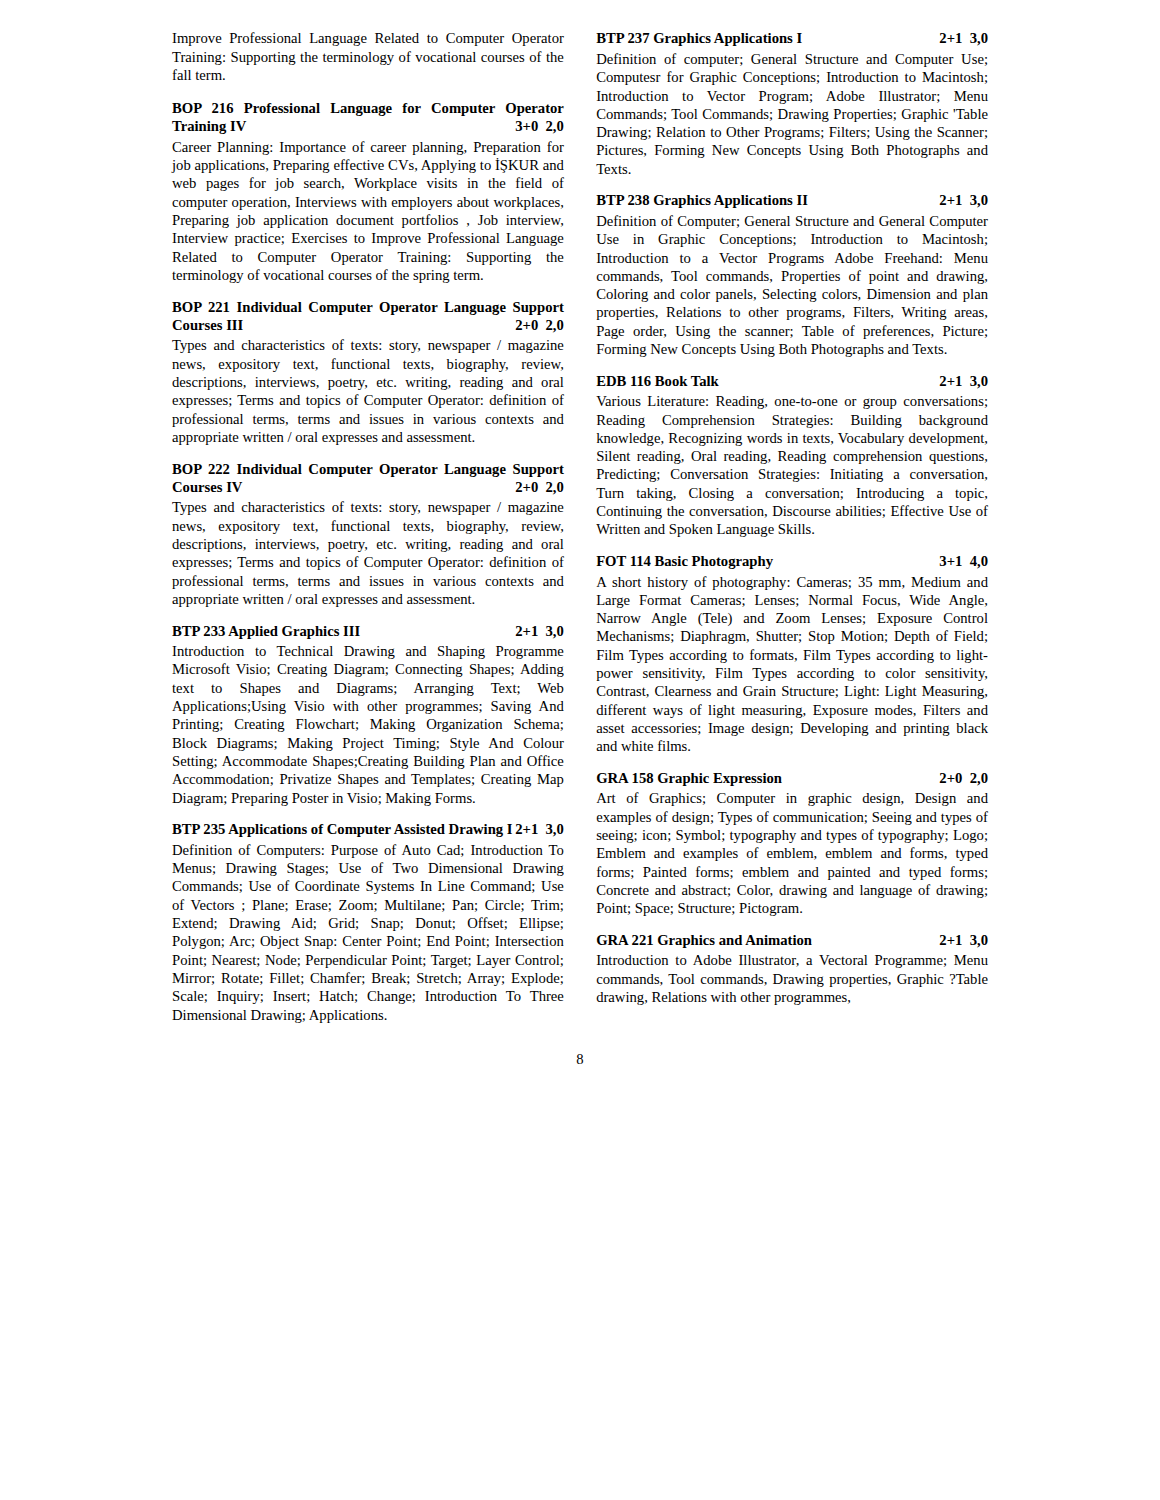Improve Professional Language Related to Computer Operator Training: Supporting the terminology of vocational courses of the fall term.
BOP 216 Professional Language for Computer Operator Training IV 3+0 2,0
Career Planning: Importance of career planning, Preparation for job applications, Preparing effective CVs, Applying to İŞKUR and web pages for job search, Workplace visits in the field of computer operation, Interviews with employers about workplaces, Preparing job application document portfolios , Job interview, Interview practice; Exercises to Improve Professional Language Related to Computer Operator Training: Supporting the terminology of vocational courses of the spring term.
BOP 221 Individual Computer Operator Language Support Courses III 2+0 2,0
Types and characteristics of texts: story, newspaper / magazine news, expository text, functional texts, biography, review, descriptions, interviews, poetry, etc. writing, reading and oral expresses; Terms and topics of Computer Operator: definition of professional terms, terms and issues in various contexts and appropriate written / oral expresses and assessment.
BOP 222 Individual Computer Operator Language Support Courses IV 2+0 2,0
Types and characteristics of texts: story, newspaper / magazine news, expository text, functional texts, biography, review, descriptions, interviews, poetry, etc. writing, reading and oral expresses; Terms and topics of Computer Operator: definition of professional terms, terms and issues in various contexts and appropriate written / oral expresses and assessment.
BTP 233 Applied Graphics III 2+1 3,0
Introduction to Technical Drawing and Shaping Programme Microsoft Visio; Creating Diagram; Connecting Shapes; Adding text to Shapes and Diagrams; Arranging Text; Web Applications;Using Visio with other programmes; Saving And Printing; Creating Flowchart; Making Organization Schema; Block Diagrams; Making Project Timing; Style And Colour Setting; Accommodate Shapes;Creating Building Plan and Office Accommodation; Privatize Shapes and Templates; Creating Map Diagram; Preparing Poster in Visio; Making Forms.
BTP 235 Applications of Computer Assisted Drawing I 2+1 3,0
Definition of Computers: Purpose of Auto Cad; Introduction To Menus; Drawing Stages; Use of Two Dimensional Drawing Commands; Use of Coordinate Systems In Line Command; Use of Vectors ; Plane; Erase; Zoom; Multilane; Pan; Circle; Trim; Extend; Drawing Aid; Grid; Snap; Donut; Offset; Ellipse; Polygon; Arc; Object Snap: Center Point; End Point; Intersection Point; Nearest; Node; Perpendicular Point; Target; Layer Control; Mirror; Rotate; Fillet; Chamfer; Break; Stretch; Array; Explode; Scale; Inquiry; Insert; Hatch; Change; Introduction To Three Dimensional Drawing; Applications.
BTP 237 Graphics Applications I 2+1 3,0
Definition of computer; General Structure and Computer Use; Computesr for Graphic Conceptions; Introduction to Macintosh; Introduction to Vector Program; Adobe Illustrator; Menu Commands; Tool Commands; Drawing Properties; Graphic 'Table Drawing; Relation to Other Programs; Filters; Using the Scanner; Pictures, Forming New Concepts Using Both Photographs and Texts.
BTP 238 Graphics Applications II 2+1 3,0
Definition of Computer; General Structure and General Computer Use in Graphic Conceptions; Introduction to Macintosh; Introduction to a Vector Programs Adobe Freehand: Menu commands, Tool commands, Properties of point and drawing, Coloring and color panels, Selecting colors, Dimension and plan properties, Relations to other programs, Filters, Writing areas, Page order, Using the scanner; Table of preferences, Picture; Forming New Concepts Using Both Photographs and Texts.
EDB 116 Book Talk 2+1 3,0
Various Literature: Reading, one-to-one or group conversations; Reading Comprehension Strategies: Building background knowledge, Recognizing words in texts, Vocabulary development, Silent reading, Oral reading, Reading comprehension questions, Predicting; Conversation Strategies: Initiating a conversation, Turn taking, Closing a conversation; Introducing a topic, Continuing the conversation, Discourse abilities; Effective Use of Written and Spoken Language Skills.
FOT 114 Basic Photography 3+1 4,0
A short history of photography: Cameras; 35 mm, Medium and Large Format Cameras; Lenses; Normal Focus, Wide Angle, Narrow Angle (Tele) and Zoom Lenses; Exposure Control Mechanisms; Diaphragm, Shutter; Stop Motion; Depth of Field; Film Types according to formats, Film Types according to light-power sensitivity, Film Types according to color sensitivity, Contrast, Clearness and Grain Structure; Light: Light Measuring, different ways of light measuring, Exposure modes, Filters and asset accessories; Image design; Developing and printing black and white films.
GRA 158 Graphic Expression 2+0 2,0
Art of Graphics; Computer in graphic design, Design and examples of design; Types of communication; Seeing and types of seeing; icon; Symbol; typography and types of typography; Logo; Emblem and examples of emblem, emblem and forms, typed forms; Painted forms; emblem and painted and typed forms; Concrete and abstract; Color, drawing and language of drawing; Point; Space; Structure; Pictogram.
GRA 221 Graphics and Animation 2+1 3,0
Introduction to Adobe Illustrator, a Vectoral Programme; Menu commands, Tool commands, Drawing properties, Graphic ?Table drawing, Relations with other programmes,
8